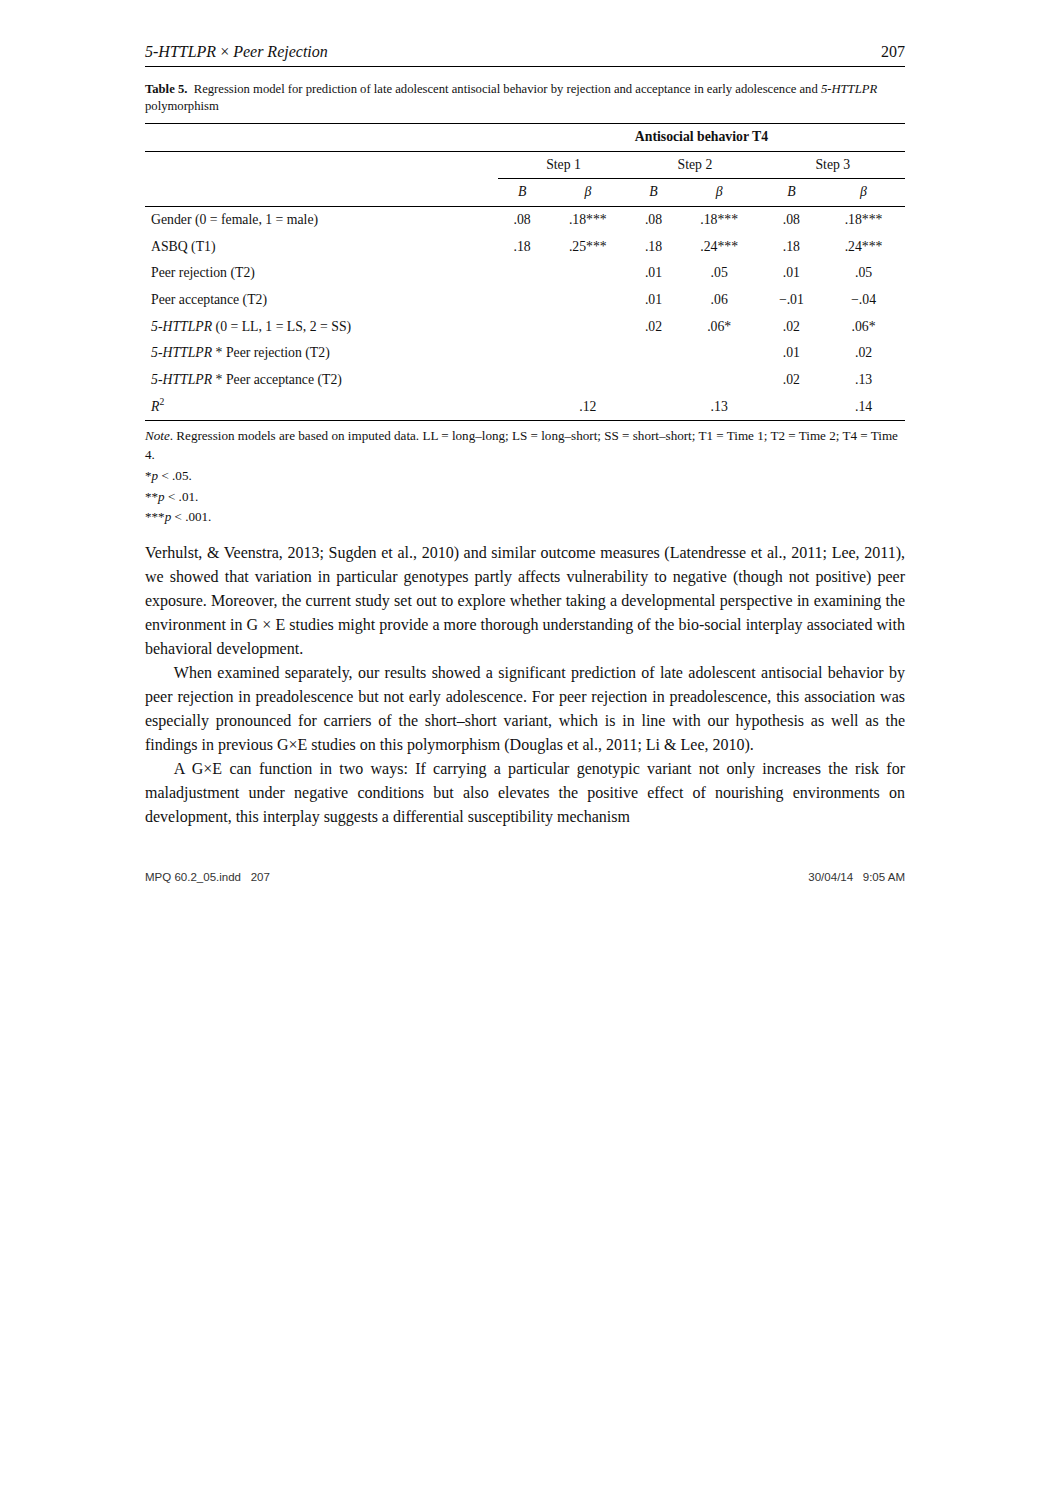5-HTTLPR × Peer Rejection 207
Table 5. Regression model for prediction of late adolescent antisocial behavior by rejection and acceptance in early adolescence and 5-HTTLPR polymorphism
| | Antisocial behavior T4 |
| --- | --- |
| | Step 1 | Step 2 | Step 3 |
| | B | β | B | β | B | β |
| Gender (0 = female, 1 = male) | .08 | .18*** | .08 | .18*** | .08 | .18*** |
| ASBQ (T1) | .18 | .25*** | .18 | .24*** | .18 | .24*** |
| Peer rejection (T2) | | | .01 | .05 | .01 | .05 |
| Peer acceptance (T2) | | | .01 | .06 | −.01 | −.04 |
| 5-HTTLPR (0 = LL, 1 = LS, 2 = SS) | | | .02 | .06* | .02 | .06* |
| 5-HTTLPR * Peer rejection (T2) | | | | | .01 | .02 |
| 5-HTTLPR * Peer acceptance (T2) | | | | | .02 | .13 |
| R 2 | | .12 | | .13 | | .14 |
Note. Regression models are based on imputed data. LL = long–long; LS = long–short; SS = short–short; T1 = Time 1; T2 = Time 2; T4 = Time 4.
*p < .05.
**p < .01.
***p < .001.
Verhulst, & Veenstra, 2013; Sugden et al., 2010) and similar outcome measures (Latendresse et al., 2011; Lee, 2011), we showed that variation in particular genotypes partly affects vulnerability to negative (though not positive) peer exposure. Moreover, the current study set out to explore whether taking a developmental perspective in examining the environment in G × E studies might provide a more thorough understanding of the bio-social interplay associated with behavioral development.
When examined separately, our results showed a significant prediction of late adolescent antisocial behavior by peer rejection in preadolescence but not early adolescence. For peer rejection in preadolescence, this association was especially pronounced for carriers of the short–short variant, which is in line with our hypothesis as well as the findings in previous G×E studies on this polymorphism (Douglas et al., 2011; Li & Lee, 2010).
A G×E can function in two ways: If carrying a particular genotypic variant not only increases the risk for maladjustment under negative conditions but also elevates the positive effect of nourishing environments on development, this interplay suggests a differential susceptibility mechanism
MPQ 60.2_05.indd 207 30/04/14 9:05 AM